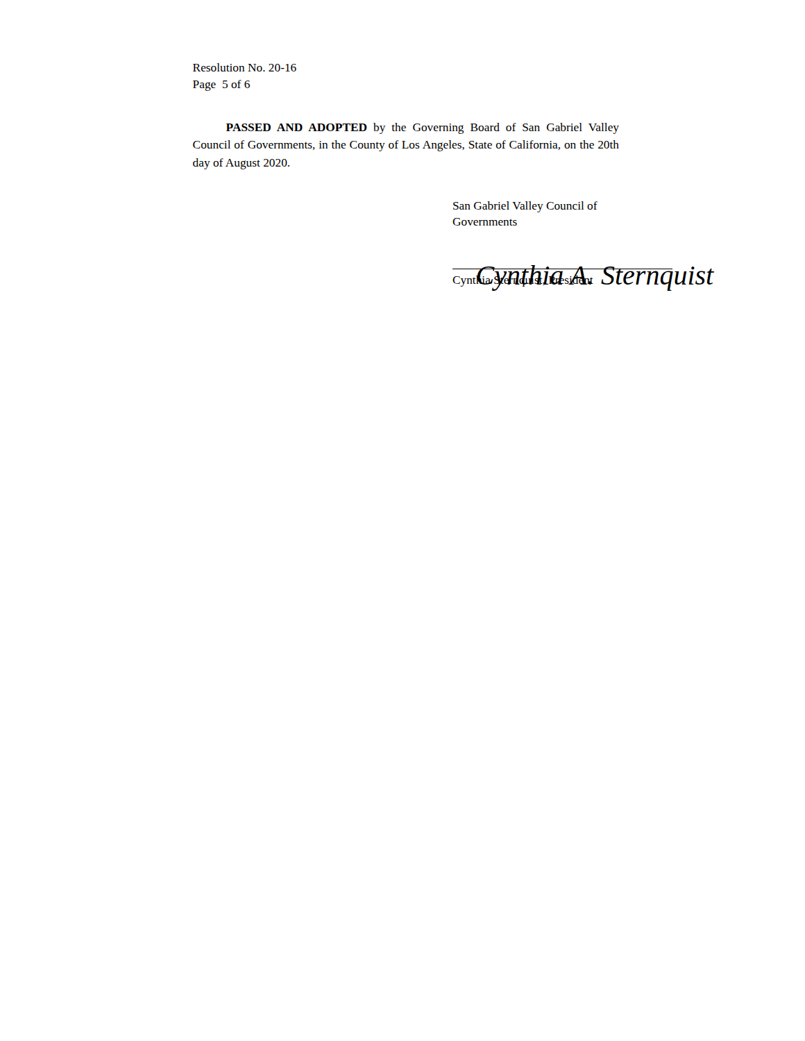Resolution No. 20-16
Page 5 of 6
PASSED AND ADOPTED by the Governing Board of San Gabriel Valley Council of Governments, in the County of Los Angeles, State of California, on the 20th day of August 2020.
San Gabriel Valley Council of Governments
Cynthia A. Sternquist
Cynthia Sternquist, President